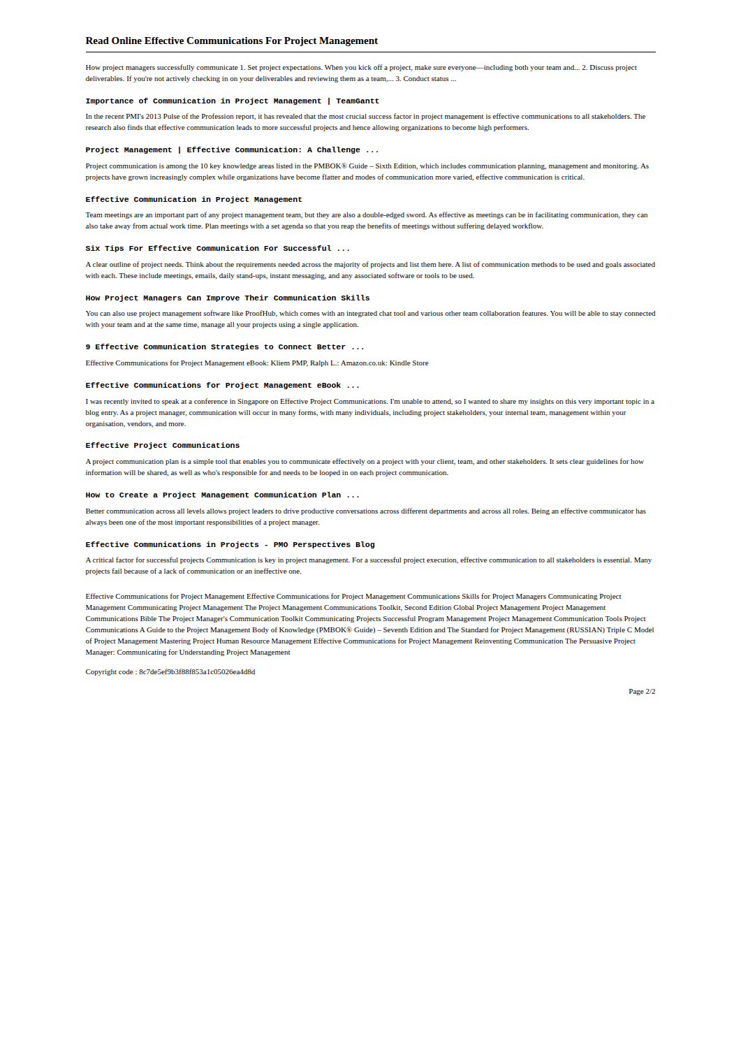Read Online Effective Communications For Project Management
How project managers successfully communicate 1. Set project expectations. When you kick off a project, make sure everyone—including both your team and... 2. Discuss project deliverables. If you're not actively checking in on your deliverables and reviewing them as a team,... 3. Conduct status ...
Importance of Communication in Project Management | TeamGantt
In the recent PMI's 2013 Pulse of the Profession report, it has revealed that the most crucial success factor in project management is effective communications to all stakeholders. The research also finds that effective communication leads to more successful projects and hence allowing organizations to become high performers.
Project Management | Effective Communication: A Challenge ...
Project communication is among the 10 key knowledge areas listed in the PMBOK® Guide – Sixth Edition, which includes communication planning, management and monitoring. As projects have grown increasingly complex while organizations have become flatter and modes of communication more varied, effective communication is critical.
Effective Communication in Project Management
Team meetings are an important part of any project management team, but they are also a double-edged sword. As effective as meetings can be in facilitating communication, they can also take away from actual work time. Plan meetings with a set agenda so that you reap the benefits of meetings without suffering delayed workflow.
Six Tips For Effective Communication For Successful ...
A clear outline of project needs. Think about the requirements needed across the majority of projects and list them here. A list of communication methods to be used and goals associated with each. These include meetings, emails, daily stand-ups, instant messaging, and any associated software or tools to be used.
How Project Managers Can Improve Their Communication Skills
You can also use project management software like ProofHub, which comes with an integrated chat tool and various other team collaboration features. You will be able to stay connected with your team and at the same time, manage all your projects using a single application.
9 Effective Communication Strategies to Connect Better ...
Effective Communications for Project Management eBook: Kliem PMP, Ralph L.: Amazon.co.uk: Kindle Store
Effective Communications for Project Management eBook ...
I was recently invited to speak at a conference in Singapore on Effective Project Communications. I'm unable to attend, so I wanted to share my insights on this very important topic in a blog entry. As a project manager, communication will occur in many forms, with many individuals, including project stakeholders, your internal team, management within your organisation, vendors, and more.
Effective Project Communications
A project communication plan is a simple tool that enables you to communicate effectively on a project with your client, team, and other stakeholders. It sets clear guidelines for how information will be shared, as well as who's responsible for and needs to be looped in on each project communication.
How to Create a Project Management Communication Plan ...
Better communication across all levels allows project leaders to drive productive conversations across different departments and across all roles. Being an effective communicator has always been one of the most important responsibilities of a project manager.
Effective Communications in Projects - PMO Perspectives Blog
A critical factor for successful projects Communication is key in project management. For a successful project execution, effective communication to all stakeholders is essential. Many projects fail because of a lack of communication or an ineffective one.
Effective Communications for Project Management Effective Communications for Project Management Communications Skills for Project Managers Communicating Project Management Communicating Project Management The Project Management Communications Toolkit, Second Edition Global Project Management Project Management Communications Bible The Project Manager's Communication Toolkit Communicating Projects Successful Program Management Project Management Communication Tools Project Communications A Guide to the Project Management Body of Knowledge (PMBOK® Guide) – Seventh Edition and The Standard for Project Management (RUSSIAN) Triple C Model of Project Management Mastering Project Human Resource Management Effective Communications for Project Management Reinventing Communication The Persuasive Project Manager: Communicating for Understanding Project Management
Copyright code : 8c7de5ef9b3f88f853a1c05026ea4d8d
Page 2/2